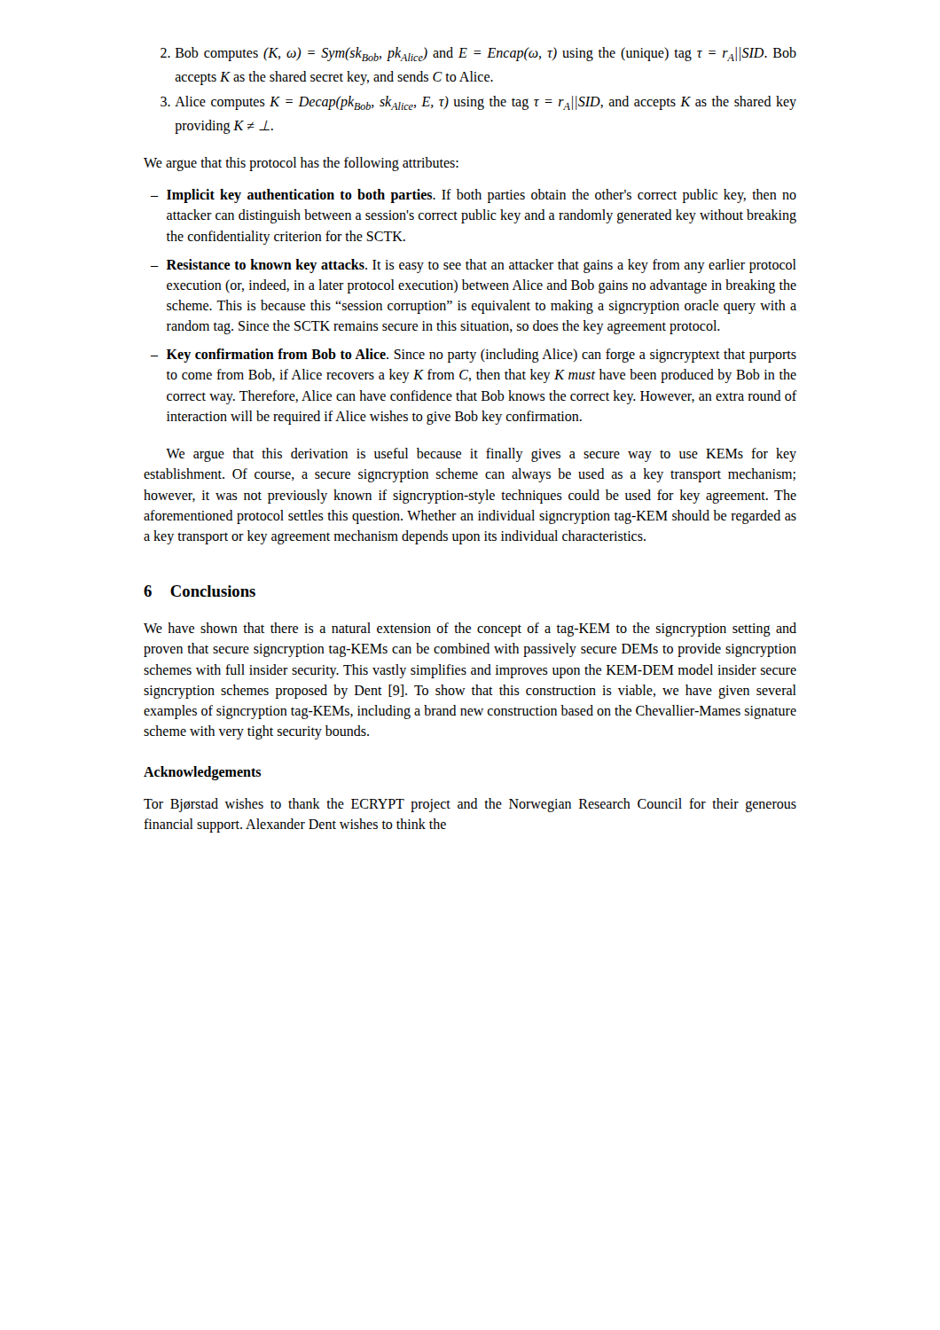2. Bob computes (K, ω) = Sym(skBob, pkAlice) and E = Encap(ω, τ) using the (unique) tag τ = rA||SID. Bob accepts K as the shared secret key, and sends C to Alice.
3. Alice computes K = Decap(pkBob, skAlice, E, τ) using the tag τ = rA||SID, and accepts K as the shared key providing K ≠ ⊥.
We argue that this protocol has the following attributes:
Implicit key authentication to both parties. If both parties obtain the other's correct public key, then no attacker can distinguish between a session's correct public key and a randomly generated key without breaking the confidentiality criterion for the SCTK.
Resistance to known key attacks. It is easy to see that an attacker that gains a key from any earlier protocol execution (or, indeed, in a later protocol execution) between Alice and Bob gains no advantage in breaking the scheme. This is because this “session corruption” is equivalent to making a signcryption oracle query with a random tag. Since the SCTK remains secure in this situation, so does the key agreement protocol.
Key confirmation from Bob to Alice. Since no party (including Alice) can forge a signcryptext that purports to come from Bob, if Alice recovers a key K from C, then that key K must have been produced by Bob in the correct way. Therefore, Alice can have confidence that Bob knows the correct key. However, an extra round of interaction will be required if Alice wishes to give Bob key confirmation.
We argue that this derivation is useful because it finally gives a secure way to use KEMs for key establishment. Of course, a secure signcryption scheme can always be used as a key transport mechanism; however, it was not previously known if signcryption-style techniques could be used for key agreement. The aforementioned protocol settles this question. Whether an individual signcryption tag-KEM should be regarded as a key transport or key agreement mechanism depends upon its individual characteristics.
6 Conclusions
We have shown that there is a natural extension of the concept of a tag-KEM to the signcryption setting and proven that secure signcryption tag-KEMs can be combined with passively secure DEMs to provide signcryption schemes with full insider security. This vastly simplifies and improves upon the KEM-DEM model insider secure signcryption schemes proposed by Dent [9]. To show that this construction is viable, we have given several examples of signcryption tag-KEMs, including a brand new construction based on the Chevallier-Mames signature scheme with very tight security bounds.
Acknowledgements
Tor Bjørstad wishes to thank the ECRYPT project and the Norwegian Research Council for their generous financial support. Alexander Dent wishes to think the